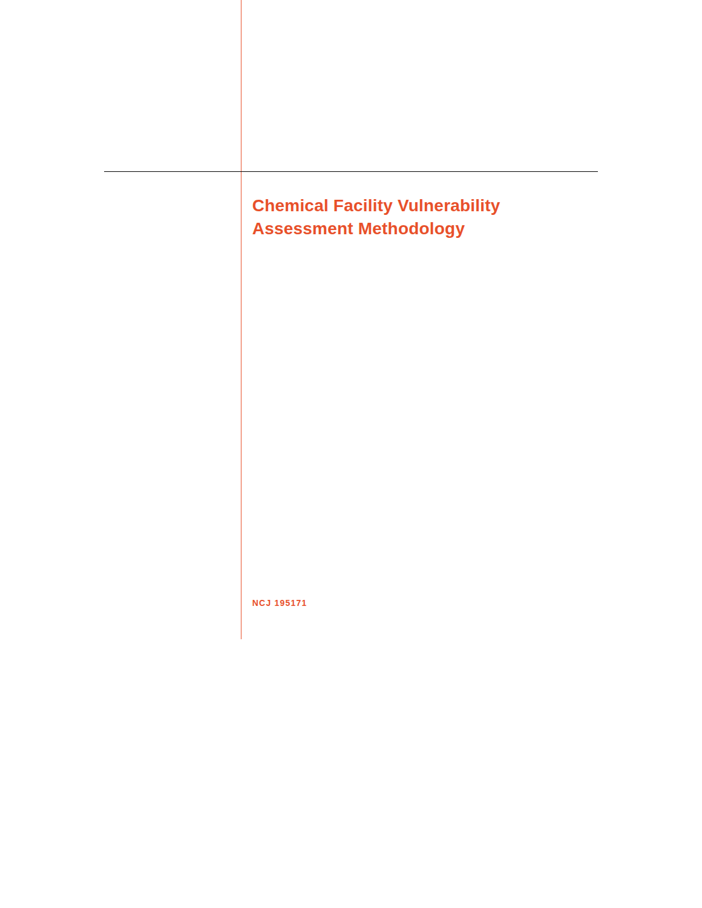Chemical Facility Vulnerability
Assessment Methodology
NCJ 195171